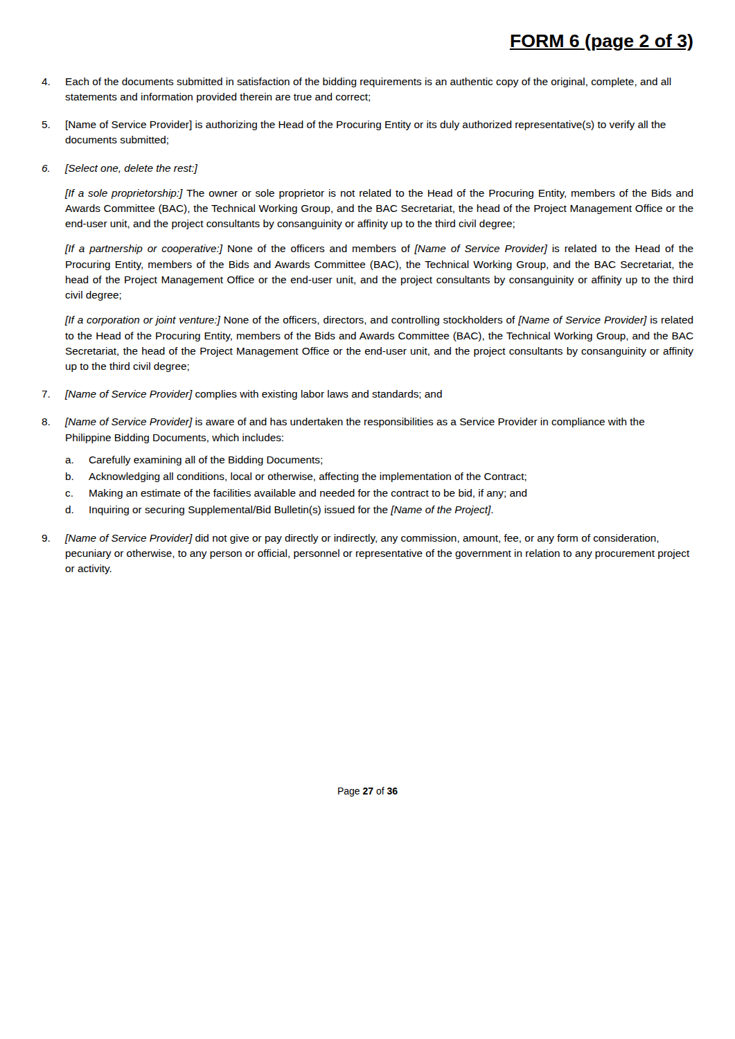FORM 6 (page 2 of 3)
4. Each of the documents submitted in satisfaction of the bidding requirements is an authentic copy of the original, complete, and all statements and information provided therein are true and correct;
5. [Name of Service Provider] is authorizing the Head of the Procuring Entity or its duly authorized representative(s) to verify all the documents submitted;
6. [Select one, delete the rest:]
[If a sole proprietorship:] The owner or sole proprietor is not related to the Head of the Procuring Entity, members of the Bids and Awards Committee (BAC), the Technical Working Group, and the BAC Secretariat, the head of the Project Management Office or the end-user unit, and the project consultants by consanguinity or affinity up to the third civil degree;
[If a partnership or cooperative:] None of the officers and members of [Name of Service Provider] is related to the Head of the Procuring Entity, members of the Bids and Awards Committee (BAC), the Technical Working Group, and the BAC Secretariat, the head of the Project Management Office or the end-user unit, and the project consultants by consanguinity or affinity up to the third civil degree;
[If a corporation or joint venture:] None of the officers, directors, and controlling stockholders of [Name of Service Provider] is related to the Head of the Procuring Entity, members of the Bids and Awards Committee (BAC), the Technical Working Group, and the BAC Secretariat, the head of the Project Management Office or the end-user unit, and the project consultants by consanguinity or affinity up to the third civil degree;
7. [Name of Service Provider] complies with existing labor laws and standards; and
8. [Name of Service Provider] is aware of and has undertaken the responsibilities as a Service Provider in compliance with the Philippine Bidding Documents, which includes:
a. Carefully examining all of the Bidding Documents;
b. Acknowledging all conditions, local or otherwise, affecting the implementation of the Contract;
c. Making an estimate of the facilities available and needed for the contract to be bid, if any; and
d. Inquiring or securing Supplemental/Bid Bulletin(s) issued for the [Name of the Project].
9. [Name of Service Provider] did not give or pay directly or indirectly, any commission, amount, fee, or any form of consideration, pecuniary or otherwise, to any person or official, personnel or representative of the government in relation to any procurement project or activity.
Page 27 of 36